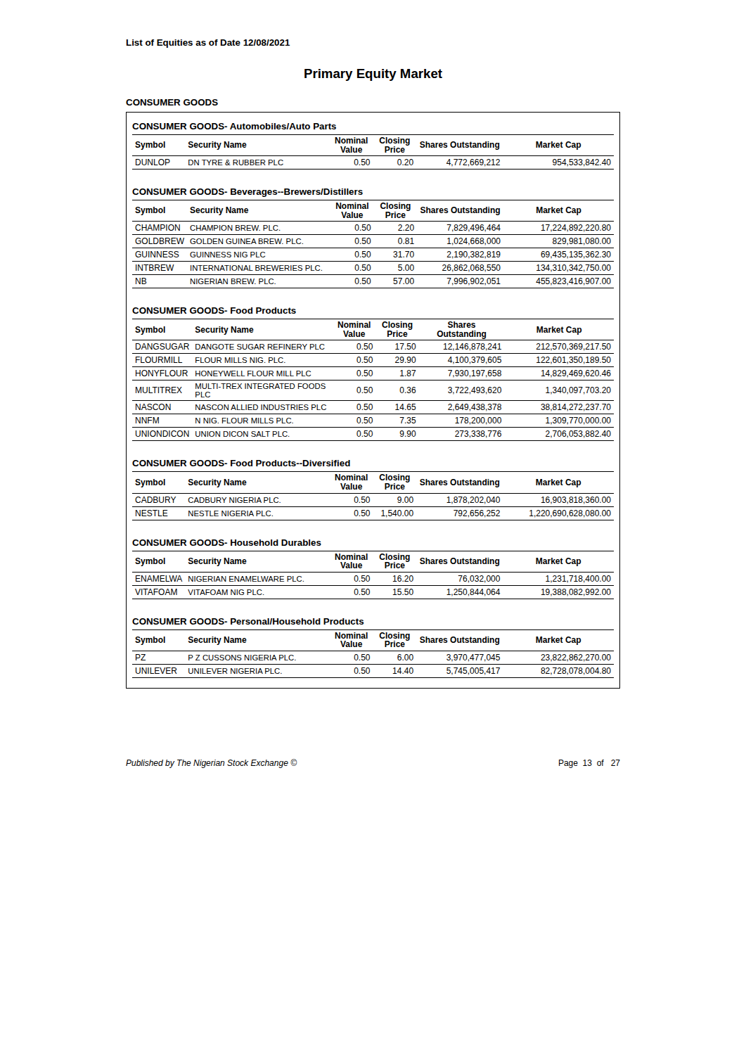List of Equities as of Date 12/08/2021
Primary Equity Market
CONSUMER GOODS
CONSUMER GOODS- Automobiles/Auto Parts
| Symbol | Security Name | Nominal Value | Closing Price | Shares Outstanding | Market Cap |
| --- | --- | --- | --- | --- | --- |
| DUNLOP | DN TYRE & RUBBER PLC | 0.50 | 0.20 | 4,772,669,212 | 954,533,842.40 |
CONSUMER GOODS- Beverages--Brewers/Distillers
| Symbol | Security Name | Nominal Value | Closing Price | Shares Outstanding | Market Cap |
| --- | --- | --- | --- | --- | --- |
| CHAMPION | CHAMPION BREW. PLC. | 0.50 | 2.20 | 7,829,496,464 | 17,224,892,220.80 |
| GOLDBREW | GOLDEN GUINEA BREW. PLC. | 0.50 | 0.81 | 1,024,668,000 | 829,981,080.00 |
| GUINNESS | GUINNESS NIG PLC | 0.50 | 31.70 | 2,190,382,819 | 69,435,135,362.30 |
| INTBREW | INTERNATIONAL BREWERIES PLC. | 0.50 | 5.00 | 26,862,068,550 | 134,310,342,750.00 |
| NB | NIGERIAN BREW. PLC. | 0.50 | 57.00 | 7,996,902,051 | 455,823,416,907.00 |
CONSUMER GOODS- Food Products
| Symbol | Security Name | Nominal Value | Closing Price | Shares Outstanding | Market Cap |
| --- | --- | --- | --- | --- | --- |
| DANGSUGAR | DANGOTE SUGAR REFINERY PLC | 0.50 | 17.50 | 12,146,878,241 | 212,570,369,217.50 |
| FLOURMILL | FLOUR MILLS NIG. PLC. | 0.50 | 29.90 | 4,100,379,605 | 122,601,350,189.50 |
| HONYFLOUR | HONEYWELL FLOUR MILL PLC | 0.50 | 1.87 | 7,930,197,658 | 14,829,469,620.46 |
| MULTITREX | MULTI-TREX INTEGRATED FOODS PLC | 0.50 | 0.36 | 3,722,493,620 | 1,340,097,703.20 |
| NASCON | NASCON ALLIED INDUSTRIES PLC | 0.50 | 14.65 | 2,649,438,378 | 38,814,272,237.70 |
| NNFM | N NIG. FLOUR MILLS PLC. | 0.50 | 7.35 | 178,200,000 | 1,309,770,000.00 |
| UNIONDICON | UNION DICON SALT PLC. | 0.50 | 9.90 | 273,338,776 | 2,706,053,882.40 |
CONSUMER GOODS- Food Products--Diversified
| Symbol | Security Name | Nominal Value | Closing Price | Shares Outstanding | Market Cap |
| --- | --- | --- | --- | --- | --- |
| CADBURY | CADBURY NIGERIA PLC. | 0.50 | 9.00 | 1,878,202,040 | 16,903,818,360.00 |
| NESTLE | NESTLE NIGERIA PLC. | 0.50 | 1,540.00 | 792,656,252 | 1,220,690,628,080.00 |
CONSUMER GOODS- Household Durables
| Symbol | Security Name | Nominal Value | Closing Price | Shares Outstanding | Market Cap |
| --- | --- | --- | --- | --- | --- |
| ENAMELWA | NIGERIAN ENAMELWARE PLC. | 0.50 | 16.20 | 76,032,000 | 1,231,718,400.00 |
| VITAFOAM | VITAFOAM NIG PLC. | 0.50 | 15.50 | 1,250,844,064 | 19,388,082,992.00 |
CONSUMER GOODS- Personal/Household Products
| Symbol | Security Name | Nominal Value | Closing Price | Shares Outstanding | Market Cap |
| --- | --- | --- | --- | --- | --- |
| PZ | P Z CUSSONS NIGERIA PLC. | 0.50 | 6.00 | 3,970,477,045 | 23,822,862,270.00 |
| UNILEVER | UNILEVER NIGERIA PLC. | 0.50 | 14.40 | 5,745,005,417 | 82,728,078,004.80 |
Published by The Nigerian Stock Exchange © Page 13 of 27